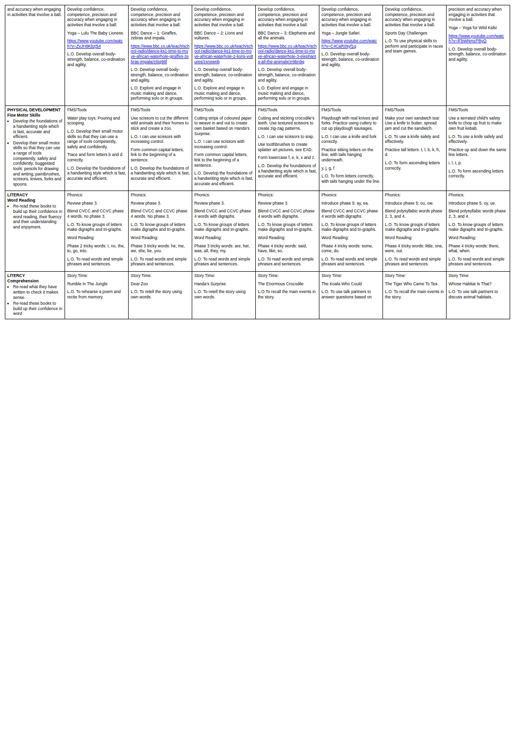| and accuracy when engaging in activities that involve a ball. | Develop confidence, competence, precision and accuracy when engaging in activities that involve a ball. Yoga – Lulu The Baby Lioness. https://www.youtube.com/watch?v=ZvJH8Kbzj54 L.O. Develop overall body-strength, balance, co-ordination and agility. | Develop confidence, competence, precision and accuracy when engaging in activities that involve a ball. BBC Dance – 1: Giraffes, zebras and impala. https://www.bbc.co.uk/teach/school-radio/dance-ks1-time-to-move-african-waterhole-giraffes-zebras-impala/z6tq96f L.O. Develop overall body-strength, balance, co-ordination and agility. L.O. Explore and engage in music making and dance, performing solo or in groups. | Develop confidence, competence, precision and accuracy when engaging in activities that involve a ball. BBC Dance – 2: Lions and vultures. https://www.bbc.co.uk/teach/school-radio/dance-ks1-time-to-move-african-waterhole-2-lions-vultures/zxnxwnb L.O. Develop overall body-strength, balance, co-ordination and agility. L.O. Explore and engage in music making and dance, performing solo or in groups. | Develop confidence, competence, precision and accuracy when engaging in activities that involve a ball. BBC Dance – 3: Elephants and all the animals. https://www.bbc.co.uk/teach/school-radio/dance-ks1-time-to-move-african-waterhole-3-elephants-all-the-animals/zr9bn9q L.O. Develop overall body-strength, balance, co-ordination and agility. L.O. Explore and engage in music making and dance, performing solo or in groups. | Develop confidence, competence, precision and accuracy when engaging in activities that involve a ball. Yoga – Jungle Safari. https://www.youtube.com/watch?v=C4CaR0syf1q L.O. Develop overall body-strength, balance, co-ordination and agility. | Develop confidence, competence, precision and accuracy when engaging in activities that involve a ball. Sports Day Challenges L.O. To use physical skills to perform and participate in races and team games. | precision and accuracy when engaging in activities that involve a ball. Yoga – Yoga for Wild Kids! https://www.youtube.com/watch?v=lFbWNmzPByQ L.O. Develop overall body-strength, balance, co-ordination and agility. |
| PHYSICAL DEVELOPMENT Fine Motor Skills Develop the foundations of a handwriting style which is fast, accurate and efficient. Develop their small motor skills so that they can use a range of tools competently, safely and confidently. Suggested tools: pencils for drawing and writing, paintbrushes, scissors, knives, forks and spoons. | FMS/Tools Water play toys. Pouring and scooping. L.O. Develop their small motor skills so that they can use a range of tools competently, safely and confidently. Trace and form letters b and d correctly. L.O. Develop the foundations of a handwriting style which is fast, accurate and efficient. | FMS/Tools Use scissors to cut the different wild animals and their homes to stick and create a zoo. L.O. I can use scissors with increasing control. Form common capital letters, link to the beginning of a sentence. L.O. Develop the foundations of a handwriting style which is fast, accurate and efficient. | FMS/Tools Cutting strips of coloured paper to weave in and out to create own basket based on Handa's Surprise. L.O. I can use scissors with increasing control. Form common capital letters, link to the beginning of a sentence. L.O. Develop the foundations of a handwriting style which is fast, accurate and efficient. | FMS/Tools Cutting and sticking crocodile's teeth. Use textured scissors to create zig-zag patterns. L.O. I can use scissors to snip. Use toothbrushes to create splatter art pictures, see EAD. Form lowercase f, e, k, x and z. L.O. Develop the foundations of a handwriting style which is fast, accurate and efficient. | FMS/Tools Playdough with real knives and forks. Practice using cutlery to cut up playdough sausages. L.O. I can use a knife and fork correctly. Practice sitting letters on the line, with tails hanging underneath. y, j, g, f L.O. To form letters correctly, with tails hanging under the line. | FMS/Tools Make your own sandwich tea! Use a knife to butter, spread jam and cut the sandwich. L.O. To use a knife safely and effectively. Practice tall letters. t, l, b, k, h, d. L.O. To form ascending letters correctly. | FMS/Tools Use a serrated child's safety knife to chop up fruit to make own fruit kebab. L.O. To use a knife safely and effectively. Practice up and down the same line letters. i, l, t, p. L.O. To form ascending letters correctly. |
| LITERACY Word Reading Re-read these books to build up their confidence in word reading, their fluency and their understanding and enjoyment. | Phonics: Review phase 3. Blend CVCC and CCVC phase 4 words, no phase 3. L.O. To know groups of letters make digraphs and tri-graphs. Word Reading: Phase 2 tricky words: I, no, the, to, go, into. L.O. To read words and simple phrases and sentences. | Phonics: Review phase 3. Blend CVCC and CCVC phase 4 words. No phase 3. L.O. To know groups of letters make digraphs and tri-graphs. Word Reading: Phase 3 tricky words: he, me, we, she, be, you. L.O. To read words and simple phrases and sentences. | Phonics: Review phase 3. Blend CVCC and CCVC phase 4 words with digraphs. L.O. To know groups of letters make digraphs and tri-graphs. Word Reading: Phase 3 tricky words: are, her, was, all, they, my. L.O. To read words and simple phrases and sentences. | Phonics: Review phase 3. Blend CVCC and CCVC phase 4 words with digraphs. L.O. To know groups of letters make digraphs and tri-graphs. Word Reading: Phase 4 tricky words: said, have, like, so. L.O. To read words and simple phrases and sentences. | Phonics: Introduce phase 5: ay, ea. Blend CVCC and CCVC phase 4 words with digraphs. L.O. To know groups of letters make digraphs and tri-graphs. Word Reading: Phase 4 tricky words: some, come, do. L.O. To read words and simple phrases and sentences. | Phonics: Introduce phase 5: ou, ow. Blend polysyllabic words phase 2, 3, and 4. L.O. To know groups of letters make digraphs and tri-graphs. Word Reading: Phase 4 tricky words: little, one, were, out. L.O. To read words and simple phrases and sentences. | Phonics: Introduce phase 5: oy, ue. Blend polysyllabic words phase 2, 3, and 4. L.O. To know groups of letters make digraphs and tri-graphs. Word Reading: Phase 4 tricky words: there, what, when. L.O. To read words and simple phrases and sentences. |
| LITERCY Comprehension Re-read what they have written to check it makes sense. Re-read these books to build up their confidence in word | Story Time: Rumble In The Jungle L.O. To rehearse a poem and recite from memory. | Story Time: Dear Zoo L.O. To retell the story using own words. | Story Time: Handa's Surprise L.O. To retell the story using own words. | Story Time: The Enormous Crocodile L.O.To recall the main events in the story. | Story Time: The Koala Who Could L.O. To use talk partners to answer questions based on | Story Time: The Tiger Who Came To Tea L.O. To recall the main events in the story. | Story Time: Whose Habitat Is That? L.O. To use talk partners to discuss animal habitats. |